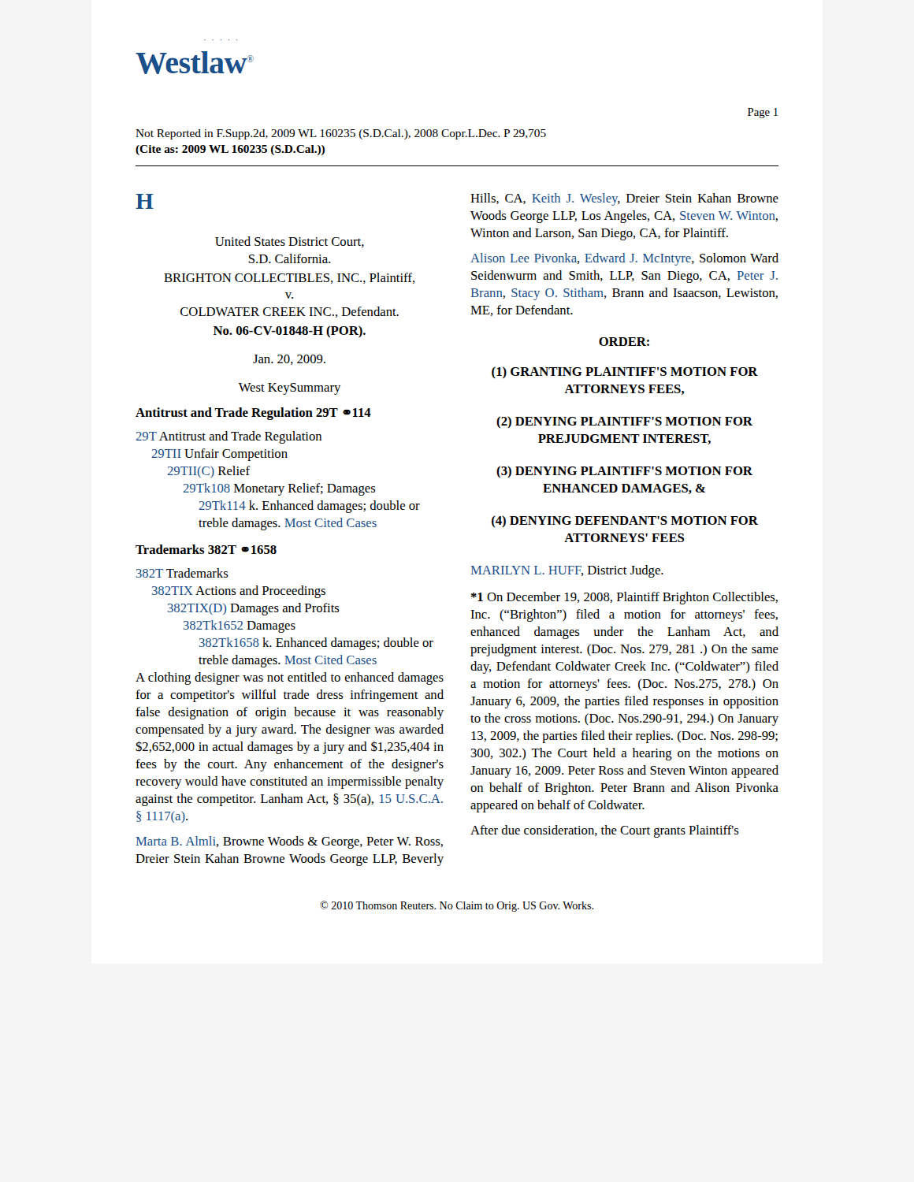· · · · ·
Westlaw®
Page 1
Not Reported in F.Supp.2d, 2009 WL 160235 (S.D.Cal.), 2008 Copr.L.Dec. P 29,705
(Cite as: 2009 WL 160235 (S.D.Cal.))
H
United States District Court,
S.D. California.
BRIGHTON COLLECTIBLES, INC., Plaintiff,
v.
COLDWATER CREEK INC., Defendant.
No. 06-CV-01848-H (POR).
Jan. 20, 2009.
West KeySummary
Antitrust and Trade Regulation 29T ⚭114
29T Antitrust and Trade Regulation
29TII Unfair Competition
29TII(C) Relief
29Tk108 Monetary Relief; Damages
29Tk114 k. Enhanced damages; double or treble damages. Most Cited Cases
Trademarks 382T ⚭1658
382T Trademarks
382TIX Actions and Proceedings
382TIX(D) Damages and Profits
382Tk1652 Damages
382Tk1658 k. Enhanced damages; double or treble damages. Most Cited Cases
A clothing designer was not entitled to enhanced damages for a competitor's willful trade dress infringement and false designation of origin because it was reasonably compensated by a jury award. The designer was awarded $2,652,000 in actual damages by a jury and $1,235,404 in fees by the court. Any enhancement of the designer's recovery would have constituted an impermissible penalty against the competitor. Lanham Act, § 35(a), 15 U.S.C.A. § 1117(a).
Marta B. Almli, Browne Woods & George, Peter W. Ross, Dreier Stein Kahan Browne Woods George LLP, Beverly Hills, CA, Keith J. Wesley, Dreier Stein Kahan Browne Woods George LLP, Los Angeles, CA, Steven W. Winton, Winton and Larson, San Diego, CA, for Plaintiff.
Alison Lee Pivonka, Edward J. McIntyre, Solomon Ward Seidenwurm and Smith, LLP, San Diego, CA, Peter J. Brann, Stacy O. Stitham, Brann and Isaacson, Lewiston, ME, for Defendant.
ORDER:
(1) GRANTING PLAINTIFF'S MOTION FOR ATTORNEYS FEES,
(2) DENYING PLAINTIFF'S MOTION FOR PREJUDGMENT INTEREST,
(3) DENYING PLAINTIFF'S MOTION FOR ENHANCED DAMAGES, &
(4) DENYING DEFENDANT'S MOTION FOR ATTORNEYS' FEES
MARILYN L. HUFF, District Judge.
*1 On December 19, 2008, Plaintiff Brighton Collectibles, Inc. (“Brighton”) filed a motion for attorneys' fees, enhanced damages under the Lanham Act, and prejudgment interest. (Doc. Nos. 279, 281 .) On the same day, Defendant Coldwater Creek Inc. (“Coldwater”) filed a motion for attorneys' fees. (Doc. Nos.275, 278.) On January 6, 2009, the parties filed responses in opposition to the cross motions. (Doc. Nos.290-91, 294.) On January 13, 2009, the parties filed their replies. (Doc. Nos. 298-99; 300, 302.) The Court held a hearing on the motions on January 16, 2009. Peter Ross and Steven Winton appeared on behalf of Brighton. Peter Brann and Alison Pivonka appeared on behalf of Coldwater.
After due consideration, the Court grants Plaintiff's
© 2010 Thomson Reuters. No Claim to Orig. US Gov. Works.